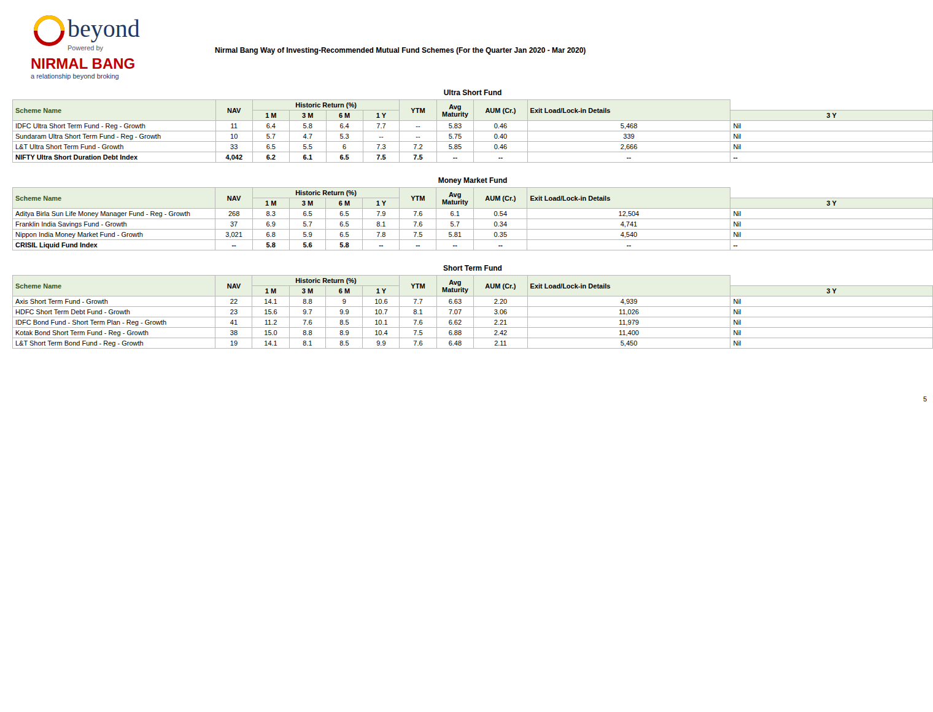beyond Powered by NIRMAL BANG a relationship beyond broking
Nirmal Bang Way of Investing-Recommended Mutual Fund Schemes (For the Quarter Jan 2020 - Mar 2020)
Ultra Short Fund
| Scheme Name | NAV | Historic Return (%) | YTM | Avg Maturity | AUM (Cr.) | Exit Load/Lock-in Details |
| --- | --- | --- | --- | --- | --- | --- |
| 1 M | 3 M | 6 M | 1 Y | 3 Y |
| IDFC Ultra Short Term Fund - Reg - Growth | 11 | 6.4 | 5.8 | 6.4 | 7.7 | -- | 5.83 | 0.46 | 5,468 | Nil |
| Sundaram Ultra Short Term Fund - Reg - Growth | 10 | 5.7 | 4.7 | 5.3 | -- | -- | 5.75 | 0.40 | 339 | Nil |
| L&T Ultra Short Term Fund - Growth | 33 | 6.5 | 5.5 | 6 | 7.3 | 7.2 | 5.85 | 0.46 | 2,666 | Nil |
| NIFTY Ultra Short Duration Debt Index | 4,042 | 6.2 | 6.1 | 6.5 | 7.5 | 7.5 | -- | -- | -- | -- |
Money Market Fund
| Scheme Name | NAV | Historic Return (%) | YTM | Avg Maturity | AUM (Cr.) | Exit Load/Lock-in Details |
| --- | --- | --- | --- | --- | --- | --- |
| 1 M | 3 M | 6 M | 1 Y | 3 Y |
| Aditya Birla Sun Life Money Manager Fund - Reg - Growth | 268 | 8.3 | 6.5 | 6.5 | 7.9 | 7.6 | 6.1 | 0.54 | 12,504 | Nil |
| Franklin India Savings Fund - Growth | 37 | 6.9 | 5.7 | 6.5 | 8.1 | 7.6 | 5.7 | 0.34 | 4,741 | Nil |
| Nippon India Money Market Fund - Growth | 3,021 | 6.8 | 5.9 | 6.5 | 7.8 | 7.5 | 5.81 | 0.35 | 4,540 | Nil |
| CRISIL Liquid Fund Index | -- | 5.8 | 5.6 | 5.8 | -- | -- | -- | -- | -- | -- |
Short Term Fund
| Scheme Name | NAV | Historic Return (%) | YTM | Avg Maturity | AUM (Cr.) | Exit Load/Lock-in Details |
| --- | --- | --- | --- | --- | --- | --- |
| 1 M | 3 M | 6 M | 1 Y | 3 Y |
| Axis Short Term Fund - Growth | 22 | 14.1 | 8.8 | 9 | 10.6 | 7.7 | 6.63 | 2.20 | 4,939 | Nil |
| HDFC Short Term Debt Fund - Growth | 23 | 15.6 | 9.7 | 9.9 | 10.7 | 8.1 | 7.07 | 3.06 | 11,026 | Nil |
| IDFC Bond Fund - Short Term Plan - Reg - Growth | 41 | 11.2 | 7.6 | 8.5 | 10.1 | 7.6 | 6.62 | 2.21 | 11,979 | Nil |
| Kotak Bond Short Term Fund - Reg - Growth | 38 | 15.0 | 8.8 | 8.9 | 10.4 | 7.5 | 6.88 | 2.42 | 11,400 | Nil |
| L&T Short Term Bond Fund - Reg - Growth | 19 | 14.1 | 8.1 | 8.5 | 9.9 | 7.6 | 6.48 | 2.11 | 5,450 | Nil |
5